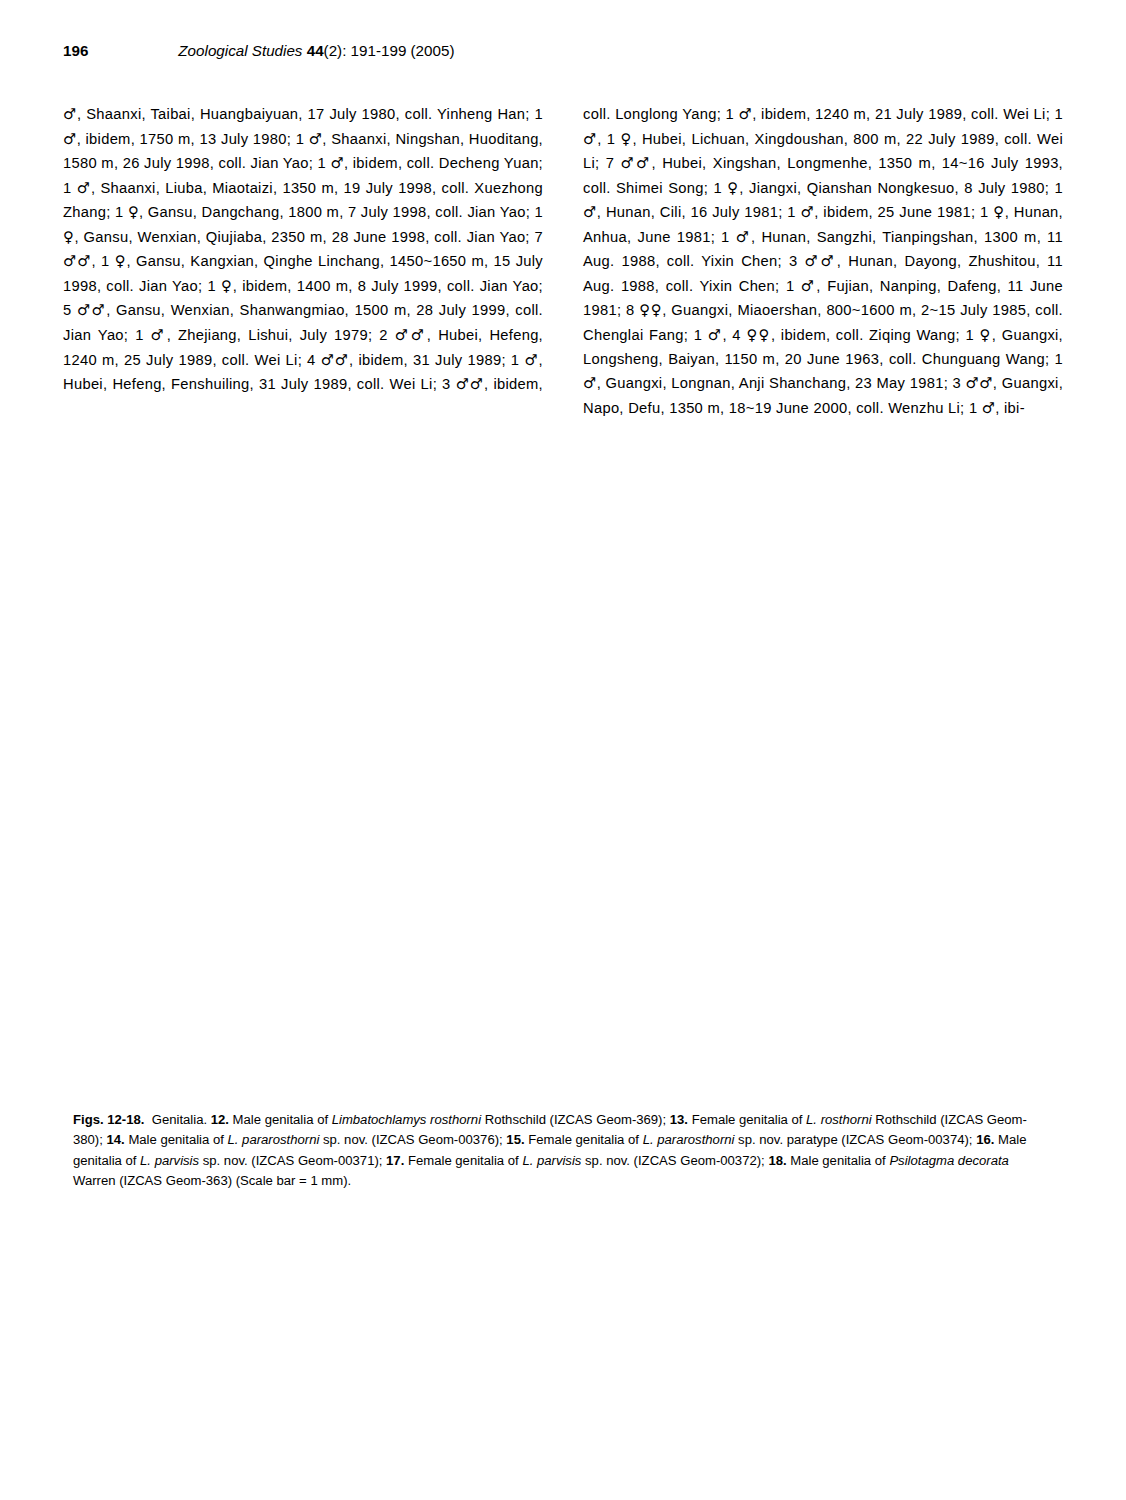196 Zoological Studies 44(2): 191-199 (2005)
♂, Shaanxi, Taibai, Huangbaiyuan, 17 July 1980, coll. Yinheng Han; 1 ♂, ibidem, 1750 m, 13 July 1980; 1 ♂, Shaanxi, Ningshan, Huoditang, 1580 m, 26 July 1998, coll. Jian Yao; 1 ♂, ibidem, coll. Decheng Yuan; 1 ♂, Shaanxi, Liuba, Miaotaizi, 1350 m, 19 July 1998, coll. Xuezhong Zhang; 1 ♀, Gansu, Dangchang, 1800 m, 7 July 1998, coll. Jian Yao; 1 ♀, Gansu, Wenxian, Qiujiaba, 2350 m, 28 June 1998, coll. Jian Yao; 7 ♂♂, 1 ♀, Gansu, Kangxian, Qinghe Linchang, 1450~1650 m, 15 July 1998, coll. Jian Yao; 1 ♀, ibidem, 1400 m, 8 July 1999, coll. Jian Yao; 5 ♂♂, Gansu, Wenxian, Shanwangmiao, 1500 m, 28 July 1999, coll. Jian Yao; 1 ♂, Zhejiang, Lishui, July 1979; 2 ♂♂, Hubei, Hefeng, 1240 m, 25 July 1989, coll. Wei Li; 4 ♂♂, ibidem, 31 July 1989; 1 ♂, Hubei, Hefeng, Fenshuiling, 31 July 1989, coll. Wei Li; 3 ♂♂, ibidem, coll. Longlong Yang; 1 ♂, ibidem, 1240 m, 21 July 1989, coll. Wei Li; 1 ♂, 1 ♀, Hubei, Lichuan, Xingdoushan, 800 m, 22 July 1989, coll. Wei Li; 7 ♂♂, Hubei, Xingshan, Longmenhe, 1350 m, 14~16 July 1993, coll. Shimei Song; 1 ♀, Jiangxi, Qianshan Nongkesuo, 8 July 1980; 1 ♂, Hunan, Cili, 16 July 1981; 1 ♂, ibidem, 25 June 1981; 1 ♀, Hunan, Anhua, June 1981; 1 ♂, Hunan, Sangzhi, Tianpingshan, 1300 m, 11 Aug. 1988, coll. Yixin Chen; 3 ♂♂, Hunan, Dayong, Zhushitou, 11 Aug. 1988, coll. Yixin Chen; 1 ♂, Fujian, Nanping, Dafeng, 11 June 1981; 8 ♀♀, Guangxi, Miaoershan, 800~1600 m, 2~15 July 1985, coll. Chenglai Fang; 1 ♂, 4 ♀♀, ibidem, coll. Ziqing Wang; 1 ♀, Guangxi, Longsheng, Baiyan, 1150 m, 20 June 1963, coll. Chunguang Wang; 1 ♂, Guangxi, Longnan, Anji Shanchang, 23 May 1981; 3 ♂♂, Guangxi, Napo, Defu, 1350 m, 18~19 June 2000, coll. Wenzhu Li; 1 ♂, ibi-
Figs. 12-18. Genitalia. 12. Male genitalia of Limbatochlamys rosthorni Rothschild (IZCAS Geom-369); 13. Female genitalia of L. rosthorni Rothschild (IZCAS Geom-380); 14. Male genitalia of L. pararosthorni sp. nov. (IZCAS Geom-00376); 15. Female genitalia of L. pararosthorni sp. nov. paratype (IZCAS Geom-00374); 16. Male genitalia of L. parvisis sp. nov. (IZCAS Geom-00371); 17. Female genitalia of L. parvisis sp. nov. (IZCAS Geom-00372); 18. Male genitalia of Psilotagma decorata Warren (IZCAS Geom-363) (Scale bar = 1 mm).